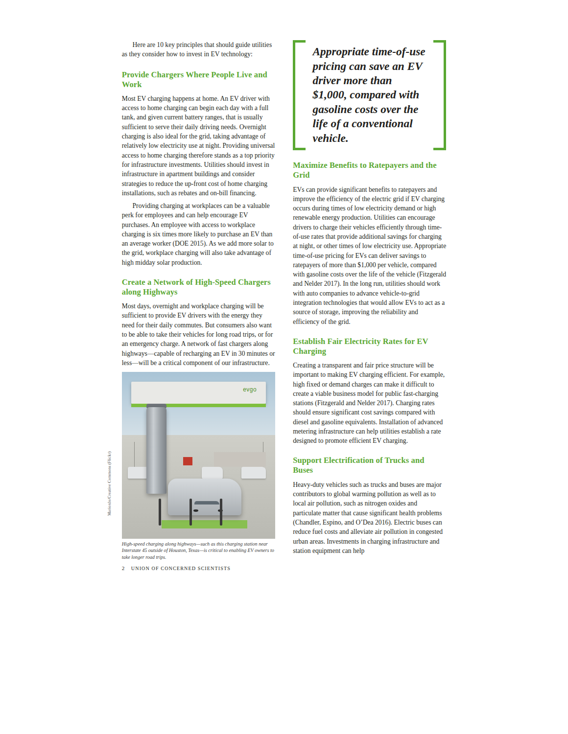Here are 10 key principles that should guide utilities as they consider how to invest in EV technology:
Provide Chargers Where People Live and Work
Most EV charging happens at home. An EV driver with access to home charging can begin each day with a full tank, and given current battery ranges, that is usually sufficient to serve their daily driving needs. Overnight charging is also ideal for the grid, taking advantage of relatively low electricity use at night. Providing universal access to home charging therefore stands as a top priority for infrastructure investments. Utilities should invest in infrastructure in apartment buildings and consider strategies to reduce the up-front cost of home charging installations, such as rebates and on-bill financing.
Providing charging at workplaces can be a valuable perk for employees and can help encourage EV purchases. An employee with access to workplace charging is six times more likely to purchase an EV than an average worker (DOE 2015). As we add more solar to the grid, workplace charging will also take advantage of high midday solar production.
Create a Network of High-Speed Chargers along Highways
Most days, overnight and workplace charging will be sufficient to provide EV drivers with the energy they need for their daily commutes. But consumers also want to be able to take their vehicles for long road trips, or for an emergency charge. A network of fast chargers along highways—capable of recharging an EV in 30 minutes or less—will be a critical component of our infrastructure.
evgo
Mariordo/Creative Commons (Flickr)
High-speed charging along highways—such as this charging station near Interstate 45 outside of Houston, Texas—is critical to enabling EV owners to take longer road trips.
Appropriate time-of-use pricing can save an EV driver more than $1,000, compared with gasoline costs over the life of a conventional vehicle.
Maximize Benefits to Ratepayers and the Grid
EVs can provide significant benefits to ratepayers and improve the efficiency of the electric grid if EV charging occurs during times of low electricity demand or high renewable energy production. Utilities can encourage drivers to charge their vehicles efficiently through time-of-use rates that provide additional savings for charging at night, or other times of low electricity use. Appropriate time-of-use pricing for EVs can deliver savings to ratepayers of more than $1,000 per vehicle, compared with gasoline costs over the life of the vehicle (Fitzgerald and Nelder 2017). In the long run, utilities should work with auto companies to advance vehicle-to-grid integration technologies that would allow EVs to act as a source of storage, improving the reliability and efficiency of the grid.
Establish Fair Electricity Rates for EV Charging
Creating a transparent and fair price structure will be important to making EV charging efficient. For example, high fixed or demand charges can make it difficult to create a viable business model for public fast-charging stations (Fitzgerald and Nelder 2017). Charging rates should ensure significant cost savings compared with diesel and gasoline equivalents. Installation of advanced metering infrastructure can help utilities establish a rate designed to promote efficient EV charging.
Support Electrification of Trucks and Buses
Heavy-duty vehicles such as trucks and buses are major contributors to global warming pollution as well as to local air pollution, such as nitrogen oxides and particulate matter that cause significant health problems (Chandler, Espino, and O’Dea 2016). Electric buses can reduce fuel costs and alleviate air pollution in congested urban areas. Investments in charging infrastructure and station equipment can help
2 union of concerned scientists